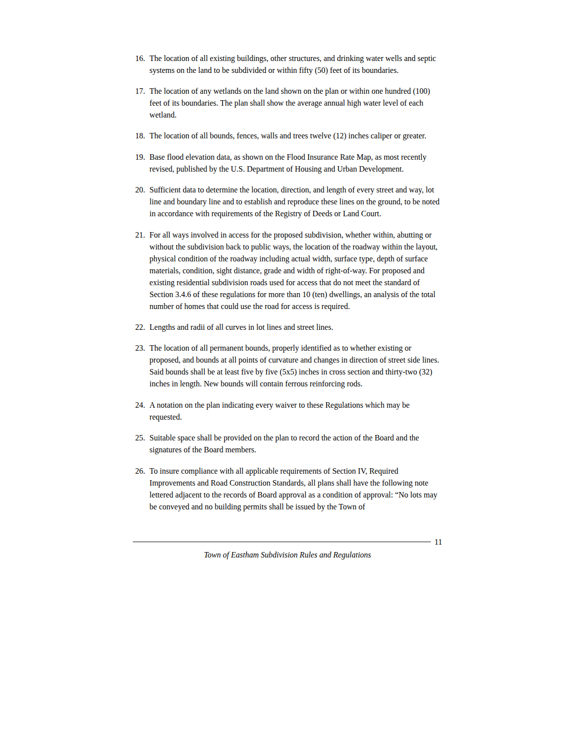16. The location of all existing buildings, other structures, and drinking water wells and septic systems on the land to be subdivided or within fifty (50) feet of its boundaries.
17. The location of any wetlands on the land shown on the plan or within one hundred (100) feet of its boundaries. The plan shall show the average annual high water level of each wetland.
18. The location of all bounds, fences, walls and trees twelve (12) inches caliper or greater.
19. Base flood elevation data, as shown on the Flood Insurance Rate Map, as most recently revised, published by the U.S. Department of Housing and Urban Development.
20. Sufficient data to determine the location, direction, and length of every street and way, lot line and boundary line and to establish and reproduce these lines on the ground, to be noted in accordance with requirements of the Registry of Deeds or Land Court.
21. For all ways involved in access for the proposed subdivision, whether within, abutting or without the subdivision back to public ways, the location of the roadway within the layout, physical condition of the roadway including actual width, surface type, depth of surface materials, condition, sight distance, grade and width of right-of-way. For proposed and existing residential subdivision roads used for access that do not meet the standard of Section 3.4.6 of these regulations for more than 10 (ten) dwellings, an analysis of the total number of homes that could use the road for access is required.
22. Lengths and radii of all curves in lot lines and street lines.
23. The location of all permanent bounds, properly identified as to whether existing or proposed, and bounds at all points of curvature and changes in direction of street side lines. Said bounds shall be at least five by five (5x5) inches in cross section and thirty-two (32) inches in length. New bounds will contain ferrous reinforcing rods.
24. A notation on the plan indicating every waiver to these Regulations which may be requested.
25. Suitable space shall be provided on the plan to record the action of the Board and the signatures of the Board members.
26. To insure compliance with all applicable requirements of Section IV, Required Improvements and Road Construction Standards, all plans shall have the following note lettered adjacent to the records of Board approval as a condition of approval: “No lots may be conveyed and no building permits shall be issued by the Town of
11
Town of Eastham Subdivision Rules and Regulations